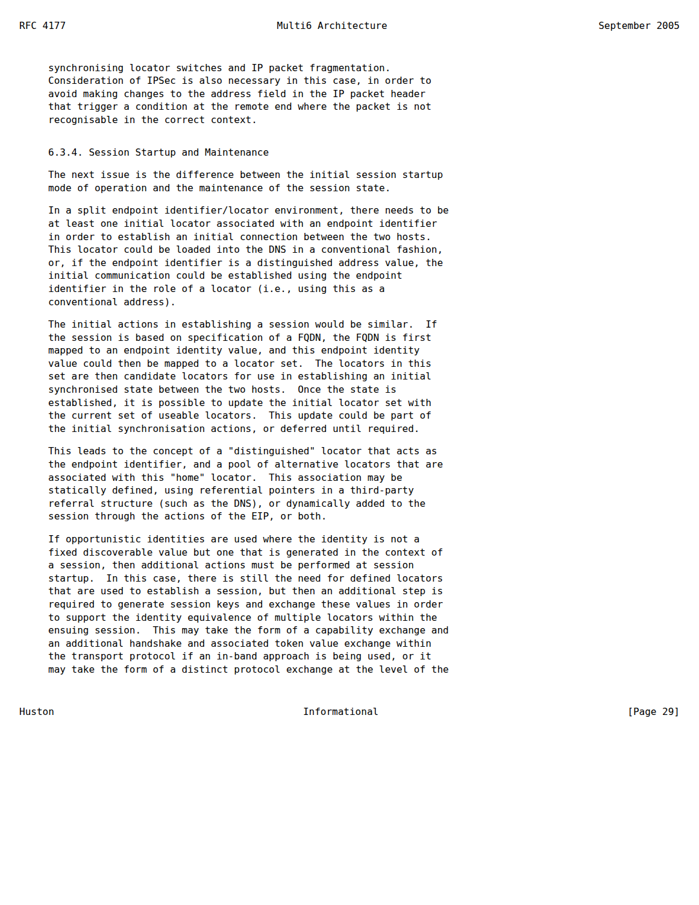RFC 4177 Multi6 Architecture September 2005
synchronising locator switches and IP packet fragmentation. Consideration of IPSec is also necessary in this case, in order to avoid making changes to the address field in the IP packet header that trigger a condition at the remote end where the packet is not recognisable in the correct context.
6.3.4. Session Startup and Maintenance
The next issue is the difference between the initial session startup mode of operation and the maintenance of the session state.
In a split endpoint identifier/locator environment, there needs to be at least one initial locator associated with an endpoint identifier in order to establish an initial connection between the two hosts. This locator could be loaded into the DNS in a conventional fashion, or, if the endpoint identifier is a distinguished address value, the initial communication could be established using the endpoint identifier in the role of a locator (i.e., using this as a conventional address).
The initial actions in establishing a session would be similar. If the session is based on specification of a FQDN, the FQDN is first mapped to an endpoint identity value, and this endpoint identity value could then be mapped to a locator set. The locators in this set are then candidate locators for use in establishing an initial synchronised state between the two hosts. Once the state is established, it is possible to update the initial locator set with the current set of useable locators. This update could be part of the initial synchronisation actions, or deferred until required.
This leads to the concept of a "distinguished" locator that acts as the endpoint identifier, and a pool of alternative locators that are associated with this "home" locator. This association may be statically defined, using referential pointers in a third-party referral structure (such as the DNS), or dynamically added to the session through the actions of the EIP, or both.
If opportunistic identities are used where the identity is not a fixed discoverable value but one that is generated in the context of a session, then additional actions must be performed at session startup. In this case, there is still the need for defined locators that are used to establish a session, but then an additional step is required to generate session keys and exchange these values in order to support the identity equivalence of multiple locators within the ensuing session. This may take the form of a capability exchange and an additional handshake and associated token value exchange within the transport protocol if an in-band approach is being used, or it may take the form of a distinct protocol exchange at the level of the
Huston Informational [Page 29]